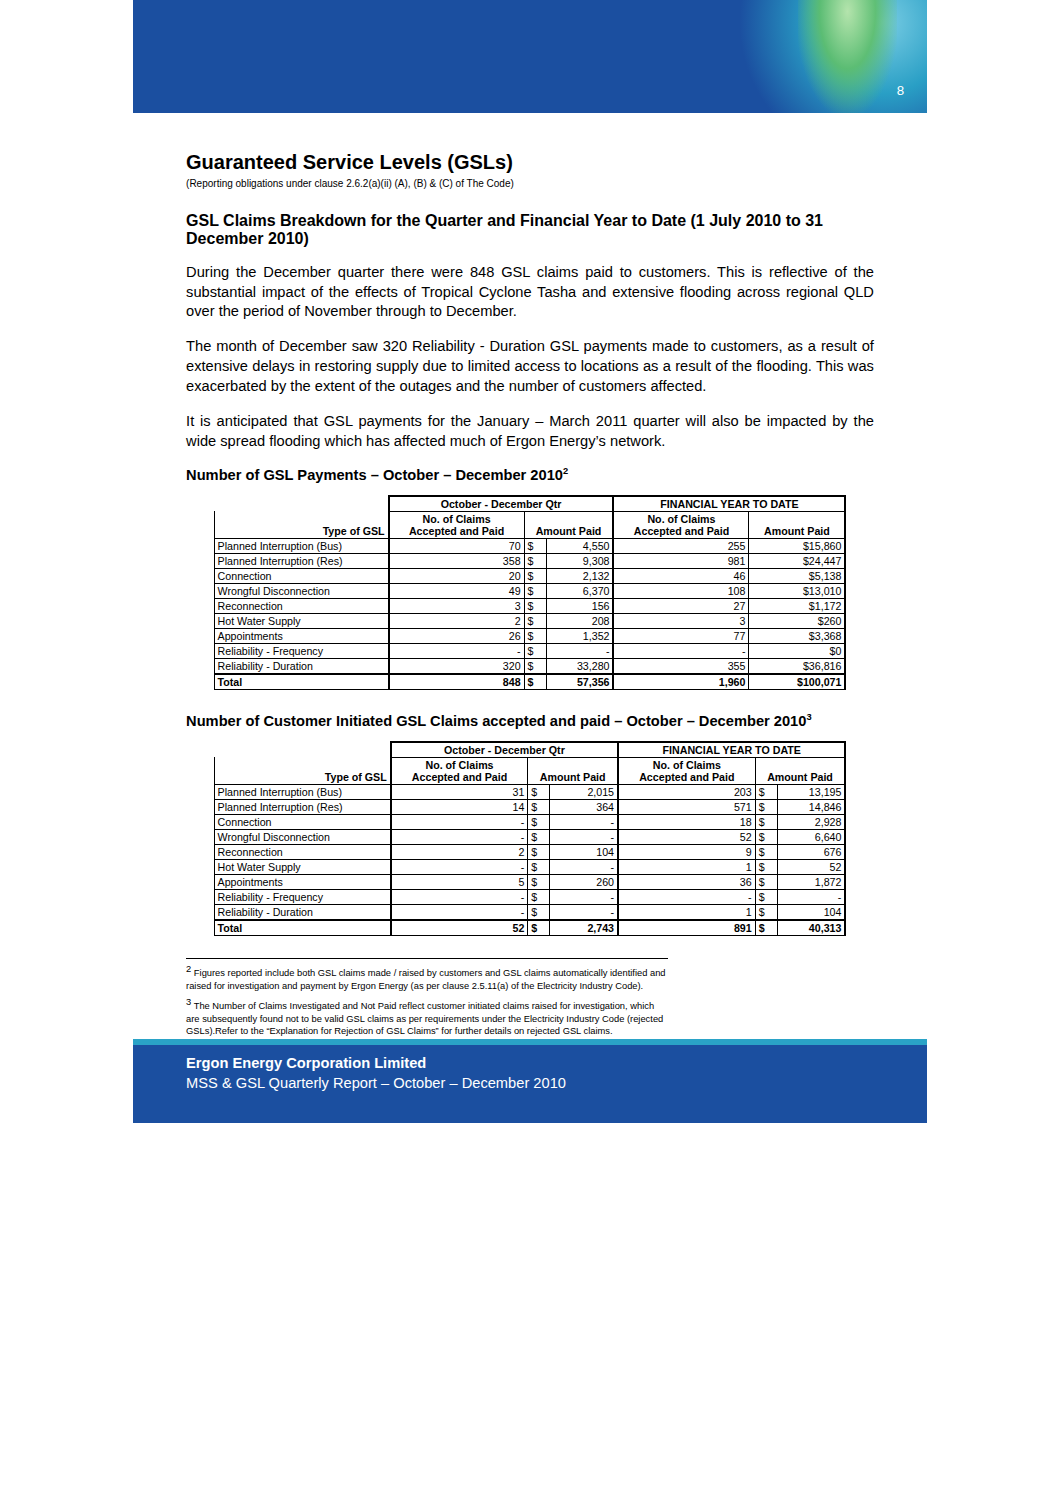8
Guaranteed Service Levels (GSLs)
(Reporting obligations under clause 2.6.2(a)(ii) (A), (B) & (C) of The Code)
GSL Claims Breakdown for the Quarter and Financial Year to Date (1 July 2010 to 31 December 2010)
During the December quarter there were 848 GSL claims paid to customers. This is reflective of the substantial impact of the effects of Tropical Cyclone Tasha and extensive flooding across regional QLD over the period of November through to December.
The month of December saw 320 Reliability - Duration GSL payments made to customers, as a result of extensive delays in restoring supply due to limited access to locations as a result of the flooding. This was exacerbated by the extent of the outages and the number of customers affected.
It is anticipated that GSL payments for the January – March 2011 quarter will also be impacted by the wide spread flooding which has affected much of Ergon Energy’s network.
Number of GSL Payments – October – December 20102
| | October - December Qtr | FINANCIAL YEAR TO DATE |
| --- | --- | --- |
| Type of GSL | No. of Claims Accepted and Paid | Amount Paid | No. of Claims Accepted and Paid | Amount Paid |
| Planned Interruption (Bus) | 70 | $ | 4,550 | 255 | $15,860 |
| Planned Interruption (Res) | 358 | $ | 9,308 | 981 | $24,447 |
| Connection | 20 | $ | 2,132 | 46 | $5,138 |
| Wrongful Disconnection | 49 | $ | 6,370 | 108 | $13,010 |
| Reconnection | 3 | $ | 156 | 27 | $1,172 |
| Hot Water Supply | 2 | $ | 208 | 3 | $260 |
| Appointments | 26 | $ | 1,352 | 77 | $3,368 |
| Reliability - Frequency | - | $ | - | - | $0 |
| Reliability - Duration | 320 | $ | 33,280 | 355 | $36,816 |
| Total | 848 | $ | 57,356 | 1,960 | $100,071 |
Number of Customer Initiated GSL Claims accepted and paid – October – December 20103
| | October - December Qtr | FINANCIAL YEAR TO DATE |
| --- | --- | --- |
| Type of GSL | No. of Claims Accepted and Paid | Amount Paid | No. of Claims Accepted and Paid | Amount Paid |
| Planned Interruption (Bus) | 31 | $ | 2,015 | 203 | $ | 13,195 |
| Planned Interruption (Res) | 14 | $ | 364 | 571 | $ | 14,846 |
| Connection | - | $ | - | 18 | $ | 2,928 |
| Wrongful Disconnection | - | $ | - | 52 | $ | 6,640 |
| Reconnection | 2 | $ | 104 | 9 | $ | 676 |
| Hot Water Supply | - | $ | - | 1 | $ | 52 |
| Appointments | 5 | $ | 260 | 36 | $ | 1,872 |
| Reliability - Frequency | - | $ | - | - | $ | - |
| Reliability - Duration | - | $ | - | 1 | $ | 104 |
| Total | 52 | $ | 2,743 | 891 | $ | 40,313 |
2 Figures reported include both GSL claims made / raised by customers and GSL claims automatically identified and raised for investigation and payment by Ergon Energy (as per clause 2.5.11(a) of the Electricity Industry Code).
3 The Number of Claims Investigated and Not Paid reflect customer initiated claims raised for investigation, which are subsequently found not to be valid GSL claims as per requirements under the Electricity Industry Code (rejected GSLs).Refer to the “Explanation for Rejection of GSL Claims” for further details on rejected GSL claims.
Ergon Energy Corporation Limited
MSS & GSL Quarterly Report – October – December 2010